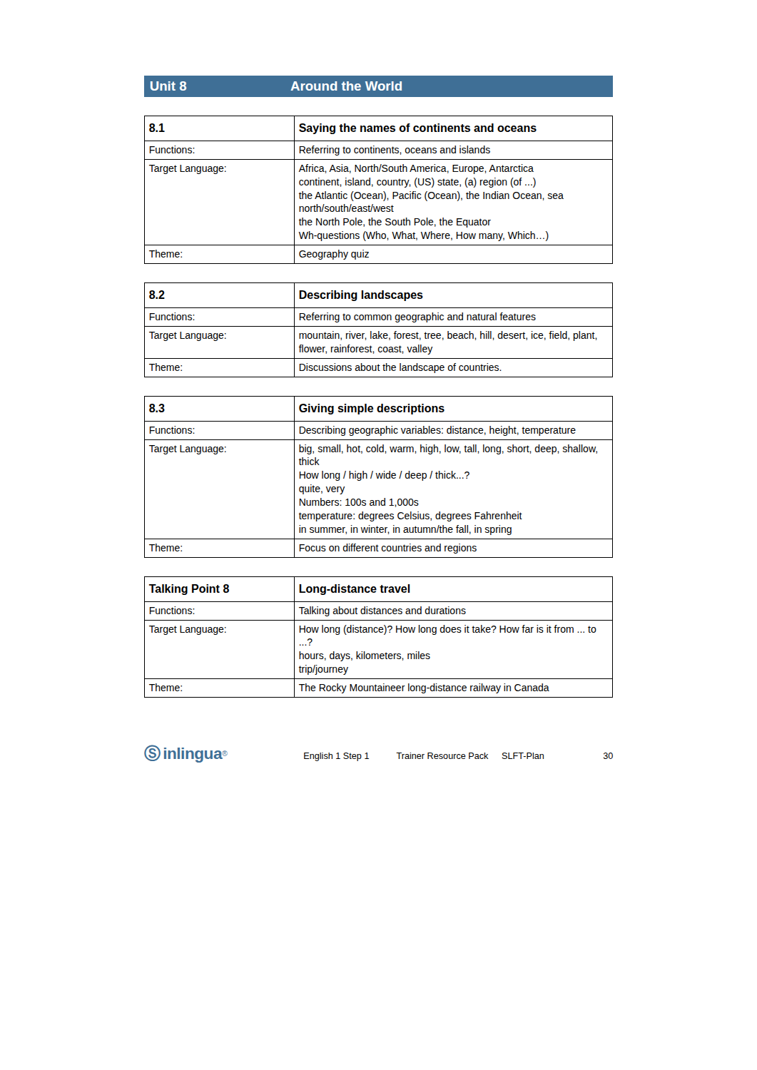| Unit 8 | Around the World |
| 8.1 | Saying the names of continents and oceans |
| Functions: | Referring to continents, oceans and islands |
| Target Language: | Africa, Asia, North/South America, Europe, Antarctica continent, island, country, (US) state, (a) region (of ...) the Atlantic (Ocean), Pacific (Ocean), the Indian Ocean, sea north/south/east/west the North Pole, the South Pole, the Equator Wh-questions (Who, What, Where, How many, Which…) |
| Theme: | Geography quiz |
| 8.2 | Describing landscapes |
| Functions: | Referring to common geographic and natural features |
| Target Language: | mountain, river, lake, forest, tree, beach, hill, desert, ice, field, plant, flower, rainforest, coast, valley |
| Theme: | Discussions about the landscape of countries. |
| 8.3 | Giving simple descriptions |
| Functions: | Describing geographic variables: distance, height, temperature |
| Target Language: | big, small, hot, cold, warm, high, low, tall, long, short, deep, shallow, thick How long / high / wide / deep / thick...? quite, very Numbers: 100s and 1,000s temperature: degrees Celsius, degrees Fahrenheit in summer, in winter, in autumn/the fall, in spring |
| Theme: | Focus on different countries and regions |
| Talking Point 8 | Long-distance travel |
| Functions: | Talking about distances and durations |
| Target Language: | How long (distance)? How long does it take? How far is it from ... to ...? hours, days, kilometers, miles trip/journey |
| Theme: | The Rocky Mountaineer long-distance railway in Canada |
Ⓢinlingua®
English 1 Step 1 Trainer Resource Pack SLFT-Plan 30